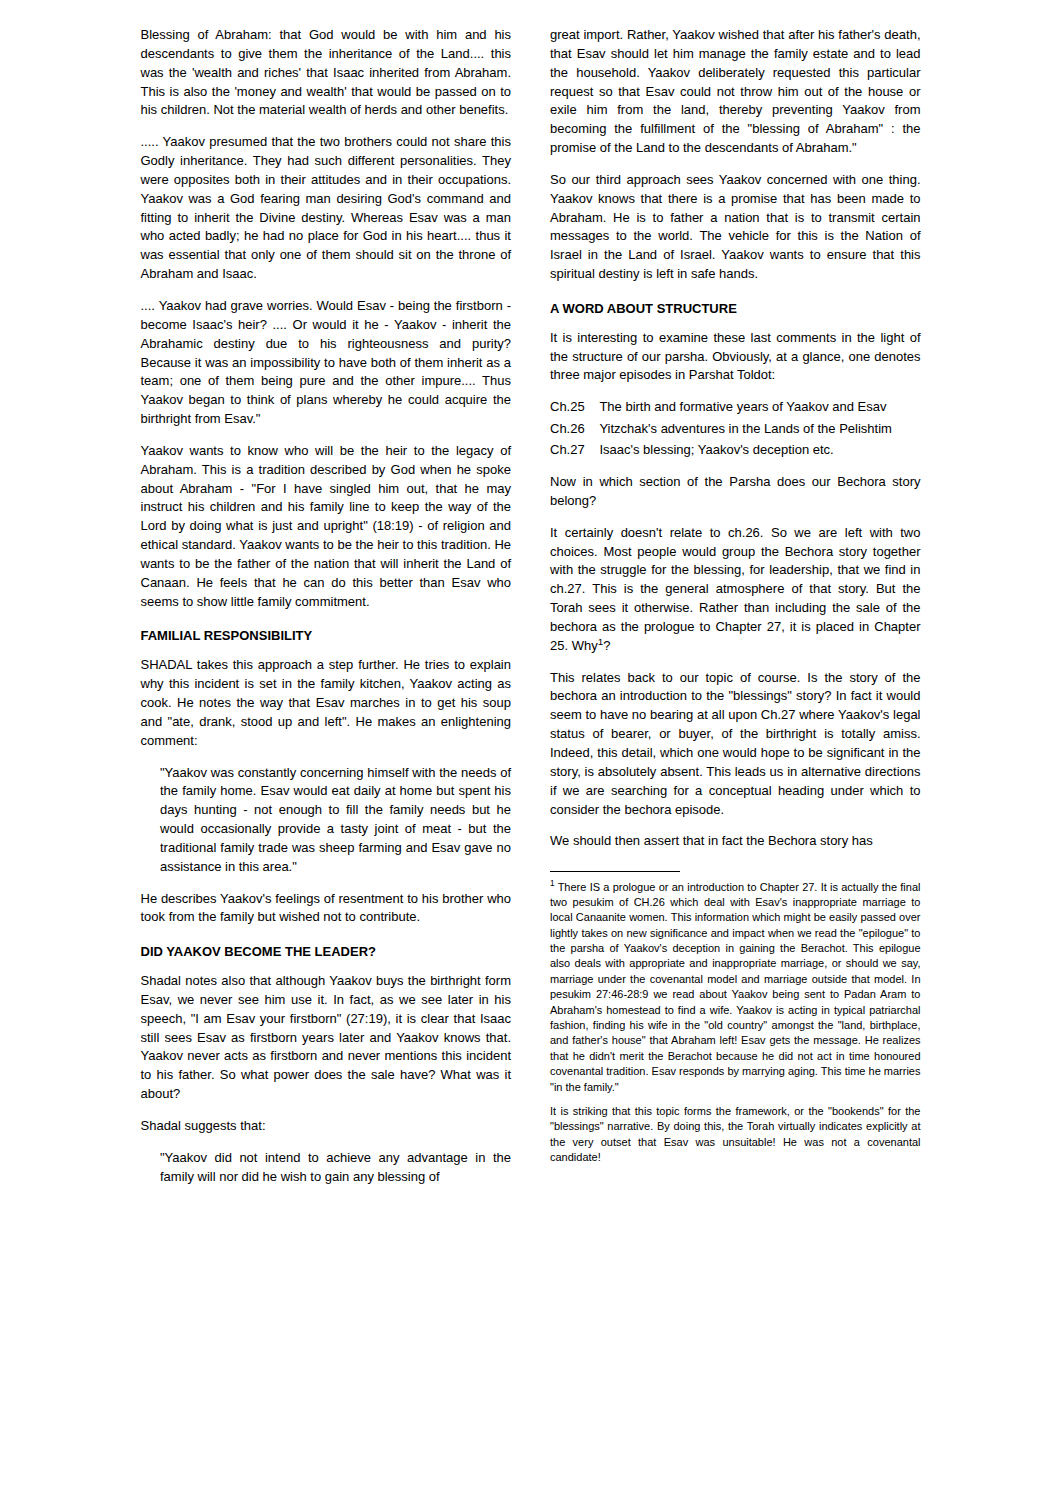Blessing of Abraham: that God would be with him and his descendants to give them the inheritance of the Land.... this was the 'wealth and riches' that Isaac inherited from Abraham. This is also the 'money and wealth' that would be passed on to his children. Not the material wealth of herds and other benefits.
..... Yaakov presumed that the two brothers could not share this Godly inheritance. They had such different personalities. They were opposites both in their attitudes and in their occupations. Yaakov was a God fearing man desiring God's command and fitting to inherit the Divine destiny. Whereas Esav was a man who acted badly; he had no place for God in his heart.... thus it was essential that only one of them should sit on the throne of Abraham and Isaac.
.... Yaakov had grave worries. Would Esav - being the firstborn - become Isaac's heir? .... Or would it he - Yaakov - inherit the Abrahamic destiny due to his righteousness and purity? Because it was an impossibility to have both of them inherit as a team; one of them being pure and the other impure.... Thus Yaakov began to think of plans whereby he could acquire the birthright from Esav."
Yaakov wants to know who will be the heir to the legacy of Abraham. This is a tradition described by God when he spoke about Abraham - "For I have singled him out, that he may instruct his children and his family line to keep the way of the Lord by doing what is just and upright" (18:19) - of religion and ethical standard. Yaakov wants to be the heir to this tradition. He wants to be the father of the nation that will inherit the Land of Canaan. He feels that he can do this better than Esav who seems to show little family commitment.
Familial Responsibility
SHADAL takes this approach a step further. He tries to explain why this incident is set in the family kitchen, Yaakov acting as cook. He notes the way that Esav marches in to get his soup and "ate, drank, stood up and left". He makes an enlightening comment:
"Yaakov was constantly concerning himself with the needs of the family home. Esav would eat daily at home but spent his days hunting - not enough to fill the family needs but he would occasionally provide a tasty joint of meat - but the traditional family trade was sheep farming and Esav gave no assistance in this area."
He describes Yaakov's feelings of resentment to his brother who took from the family but wished not to contribute.
Did Yaakov Become the Leader?
Shadal notes also that although Yaakov buys the birthright form Esav, we never see him use it. In fact, as we see later in his speech, "I am Esav your firstborn" (27:19), it is clear that Isaac still sees Esav as firstborn years later and Yaakov knows that. Yaakov never acts as firstborn and never mentions this incident to his father. So what power does the sale have? What was it about?
Shadal suggests that:
"Yaakov did not intend to achieve any advantage in the family will nor did he wish to gain any blessing of
great import. Rather, Yaakov wished that after his father's death, that Esav should let him manage the family estate and to lead the household. Yaakov deliberately requested this particular request so that Esav could not throw him out of the house or exile him from the land, thereby preventing Yaakov from becoming the fulfillment of the "blessing of Abraham" : the promise of the Land to the descendants of Abraham."
So our third approach sees Yaakov concerned with one thing. Yaakov knows that there is a promise that has been made to Abraham. He is to father a nation that is to transmit certain messages to the world. The vehicle for this is the Nation of Israel in the Land of Israel. Yaakov wants to ensure that this spiritual destiny is left in safe hands.
A Word About Structure
It is interesting to examine these last comments in the light of the structure of our parsha. Obviously, at a glance, one denotes three major episodes in Parshat Toldot:
Ch.25 The birth and formative years of Yaakov and Esav
Ch.26 Yitzchak's adventures in the Lands of the Pelishtim
Ch.27 Isaac's blessing; Yaakov's deception etc.
Now in which section of the Parsha does our Bechora story belong?
It certainly doesn't relate to ch.26. So we are left with two choices. Most people would group the Bechora story together with the struggle for the blessing, for leadership, that we find in ch.27. This is the general atmosphere of that story. But the Torah sees it otherwise. Rather than including the sale of the bechora as the prologue to Chapter 27, it is placed in Chapter 25. Why1?
This relates back to our topic of course. Is the story of the bechora an introduction to the "blessings" story? In fact it would seem to have no bearing at all upon Ch.27 where Yaakov's legal status of bearer, or buyer, of the birthright is totally amiss. Indeed, this detail, which one would hope to be significant in the story, is absolutely absent. This leads us in alternative directions if we are searching for a conceptual heading under which to consider the bechora episode.
We should then assert that in fact the Bechora story has
1 There IS a prologue or an introduction to Chapter 27. It is actually the final two pesukim of CH.26 which deal with Esav's inappropriate marriage to local Canaanite women. This information which might be easily passed over lightly takes on new significance and impact when we read the "epilogue" to the parsha of Yaakov's deception in gaining the Berachot. This epilogue also deals with appropriate and inappropriate marriage, or should we say, marriage under the covenantal model and marriage outside that model. In pesukim 27:46-28:9 we read about Yaakov being sent to Padan Aram to Abraham's homestead to find a wife. Yaakov is acting in typical patriarchal fashion, finding his wife in the "old country" amongst the "land, birthplace, and father's house" that Abraham left! Esav gets the message. He realizes that he didn't merit the Berachot because he did not act in time honoured covenantal tradition. Esav responds by marrying aging. This time he marries "in the family."
It is striking that this topic forms the framework, or the "bookends" for the "blessings" narrative. By doing this, the Torah virtually indicates explicitly at the very outset that Esav was unsuitable! He was not a covenantal candidate!